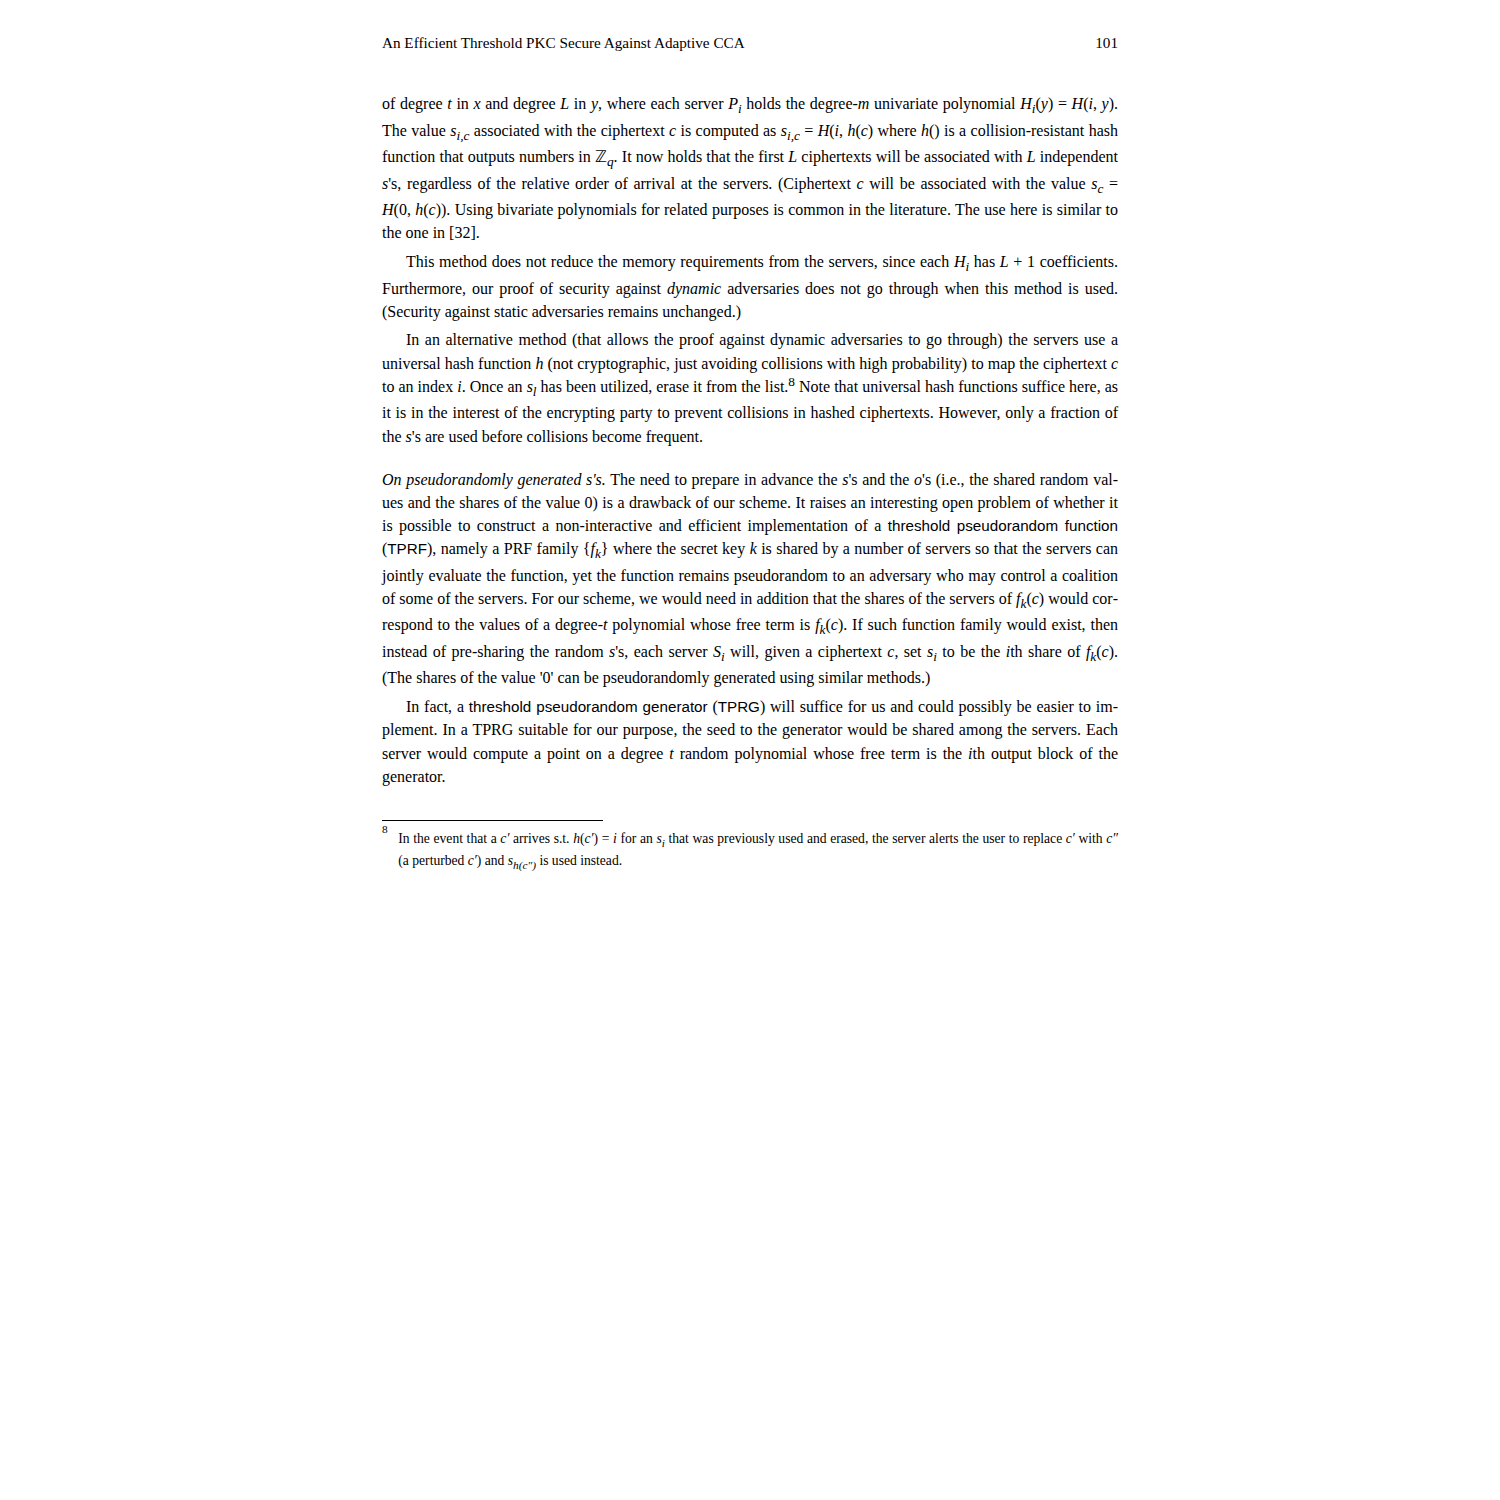An Efficient Threshold PKC Secure Against Adaptive CCA 101
of degree t in x and degree L in y, where each server Pi holds the degree-m univariate polynomial Hi(y) = H(i, y). The value si,c associated with the ciphertext c is computed as si,c = H(i, h(c) where h() is a collision-resistant hash function that outputs numbers in ℤq. It now holds that the first L ciphertexts will be associated with L independent s's, regardless of the relative order of arrival at the servers. (Ciphertext c will be associated with the value sc = H(0, h(c)). Using bivariate polynomials for related purposes is common in the literature. The use here is similar to the one in [32].
This method does not reduce the memory requirements from the servers, since each Hi has L + 1 coefficients. Furthermore, our proof of security against dynamic adversaries does not go through when this method is used. (Security against static adversaries remains unchanged.)
In an alternative method (that allows the proof against dynamic adversaries to go through) the servers use a universal hash function h (not cryptographic, just avoiding collisions with high probability) to map the ciphertext c to an index i. Once an sl has been utilized, erase it from the list.8 Note that universal hash functions suffice here, as it is in the interest of the encrypting party to prevent collisions in hashed ciphertexts. However, only a fraction of the s's are used before collisions become frequent.
On pseudorandomly generated s's. The need to prepare in advance the s's and the o's (i.e., the shared random values and the shares of the value 0) is a drawback of our scheme. It raises an interesting open problem of whether it is possible to construct a non-interactive and efficient implementation of a threshold pseudorandom function (TPRF), namely a PRF family {fk} where the secret key k is shared by a number of servers so that the servers can jointly evaluate the function, yet the function remains pseudorandom to an adversary who may control a coalition of some of the servers. For our scheme, we would need in addition that the shares of the servers of fk(c) would correspond to the values of a degree-t polynomial whose free term is fk(c). If such function family would exist, then instead of pre-sharing the random s's, each server Si will, given a ciphertext c, set si to be the ith share of fk(c). (The shares of the value '0' can be pseudorandomly generated using similar methods.)
In fact, a threshold pseudorandom generator (TPRG) will suffice for us and could possibly be easier to implement. In a TPRG suitable for our purpose, the seed to the generator would be shared among the servers. Each server would compute a point on a degree t random polynomial whose free term is the ith output block of the generator.
8 In the event that a c′ arrives s.t. h(c′) = i for an si that was previously used and erased, the server alerts the user to replace c′ with c″ (a perturbed c′) and sh(c″) is used instead.